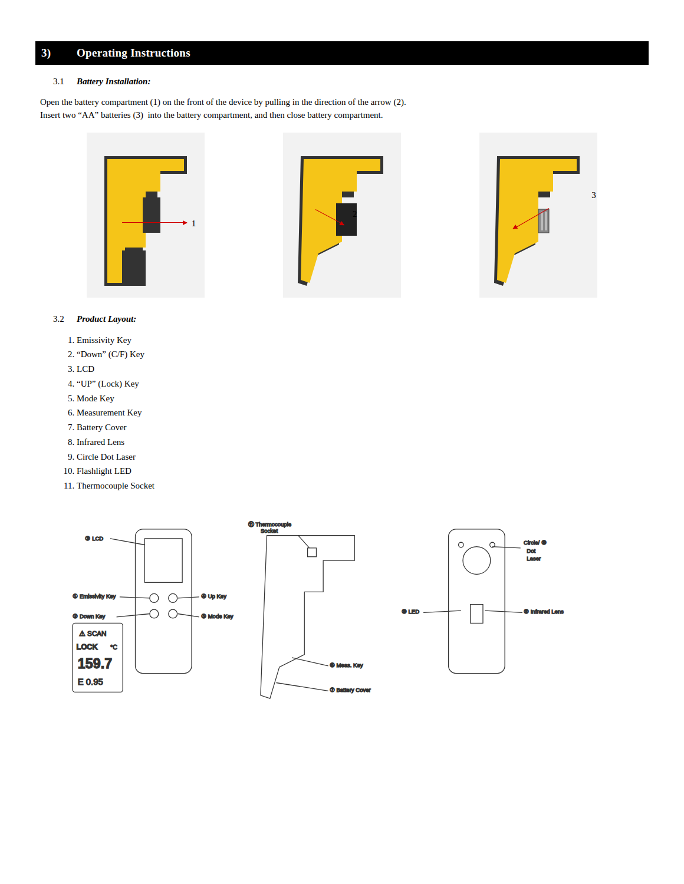3) Operating Instructions
3.1 Battery Installation:
Open the battery compartment (1) on the front of the device by pulling in the direction of the arrow (2).
Insert two “AA” batteries (3) into the battery compartment, and then close battery compartment.
1
2
3
3.2 Product Layout:
Emissivity Key
“Down” (C/F) Key
LCD
“UP” (Lock) Key
Mode Key
Measurement Key
Battery Cover
Infrared Lens
Circle Dot Laser
Flashlight LED
Thermocouple Socket